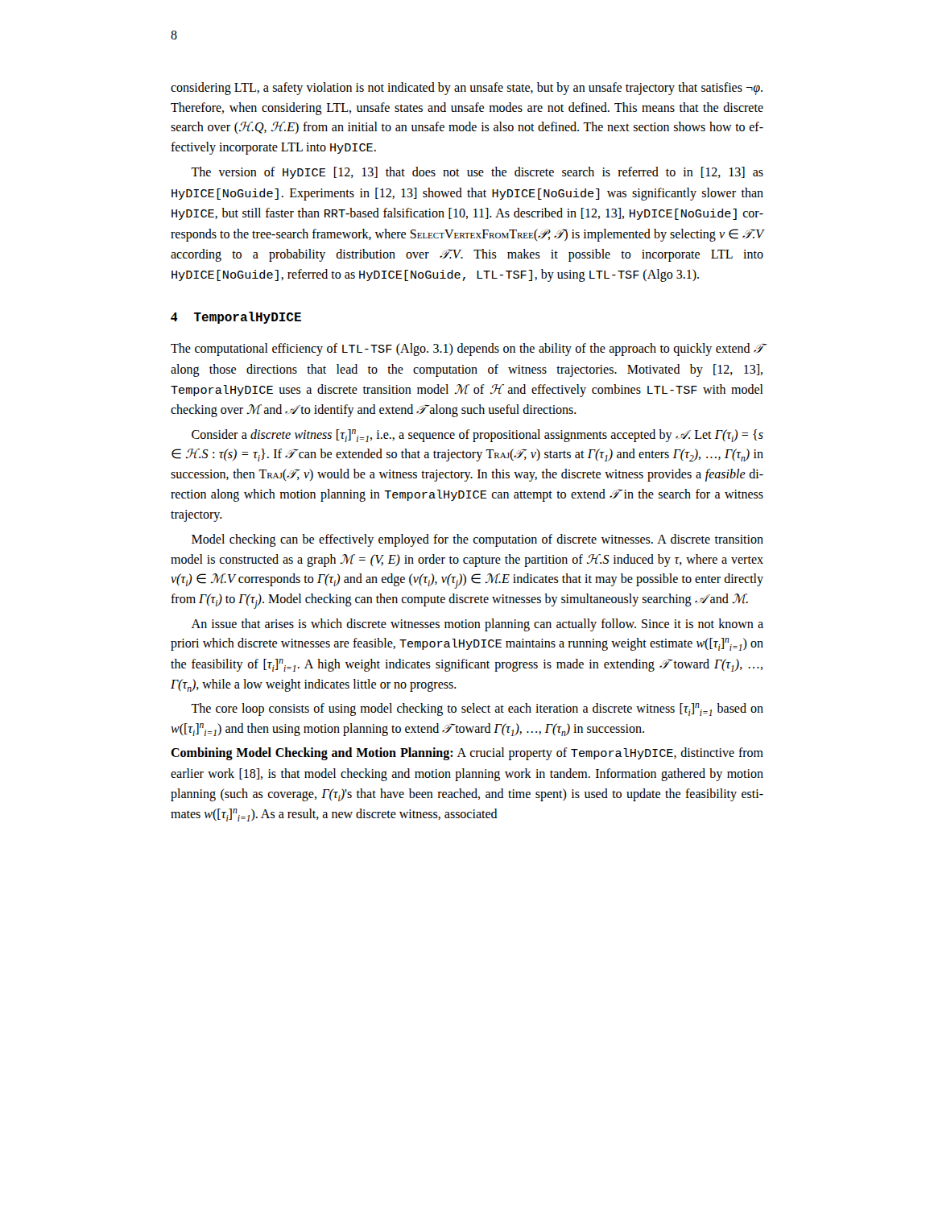8
considering LTL, a safety violation is not indicated by an unsafe state, but by an unsafe trajectory that satisfies ¬φ. Therefore, when considering LTL, unsafe states and unsafe modes are not defined. This means that the discrete search over (ℋ.Q, ℋ.E) from an initial to an unsafe mode is also not defined. The next section shows how to effectively incorporate LTL into HyDICE.
The version of HyDICE [12, 13] that does not use the discrete search is referred to in [12, 13] as HyDICE[NoGuide]. Experiments in [12, 13] showed that HyDICE[NoGuide] was significantly slower than HyDICE, but still faster than RRT-based falsification [10, 11]. As described in [12, 13], HyDICE[NoGuide] corresponds to the tree-search framework, where SelectVertexFromTree(𝒫, 𝒯) is implemented by selecting v ∈ 𝒯.V according to a probability distribution over 𝒯.V. This makes it possible to incorporate LTL into HyDICE[NoGuide], referred to as HyDICE[NoGuide, LTL-TSF], by using LTL-TSF (Algo 3.1).
4 TemporalHyDICE
The computational efficiency of LTL-TSF (Algo. 3.1) depends on the ability of the approach to quickly extend 𝒯 along those directions that lead to the computation of witness trajectories. Motivated by [12, 13], TemporalHyDICE uses a discrete transition model ℳ of ℋ and effectively combines LTL-TSF with model checking over ℳ and 𝒜 to identify and extend 𝒯 along such useful directions.
Consider a discrete witness [τi]ni=1, i.e., a sequence of propositional assignments accepted by 𝒜. Let Γ(τi) = {s ∈ ℋ.S : τ(s) = τi}. If 𝒯 can be extended so that a trajectory Traj(𝒯, v) starts at Γ(τ1) and enters Γ(τ2), …, Γ(τn) in succession, then Traj(𝒯, v) would be a witness trajectory. In this way, the discrete witness provides a feasible direction along which motion planning in TemporalHyDICE can attempt to extend 𝒯 in the search for a witness trajectory.
Model checking can be effectively employed for the computation of discrete witnesses. A discrete transition model is constructed as a graph ℳ = (V, E) in order to capture the partition of ℋ.S induced by τ, where a vertex v(τi) ∈ ℳ.V corresponds to Γ(τi) and an edge (v(τi), v(τj)) ∈ ℳ.E indicates that it may be possible to enter directly from Γ(τi) to Γ(τj). Model checking can then compute discrete witnesses by simultaneously searching 𝒜 and ℳ.
An issue that arises is which discrete witnesses motion planning can actually follow. Since it is not known a priori which discrete witnesses are feasible, TemporalHyDICE maintains a running weight estimate w([τi]ni=1) on the feasibility of [τi]ni=1. A high weight indicates significant progress is made in extending 𝒯 toward Γ(τ1), …, Γ(τn), while a low weight indicates little or no progress.
The core loop consists of using model checking to select at each iteration a discrete witness [τi]ni=1 based on w([τi]ni=1) and then using motion planning to extend 𝒯 toward Γ(τ1), …, Γ(τn) in succession.
Combining Model Checking and Motion Planning: A crucial property of TemporalHyDICE, distinctive from earlier work [18], is that model checking and motion planning work in tandem. Information gathered by motion planning (such as coverage, Γ(τi)'s that have been reached, and time spent) is used to update the feasibility estimates w([τi]ni=1). As a result, a new discrete witness, associated